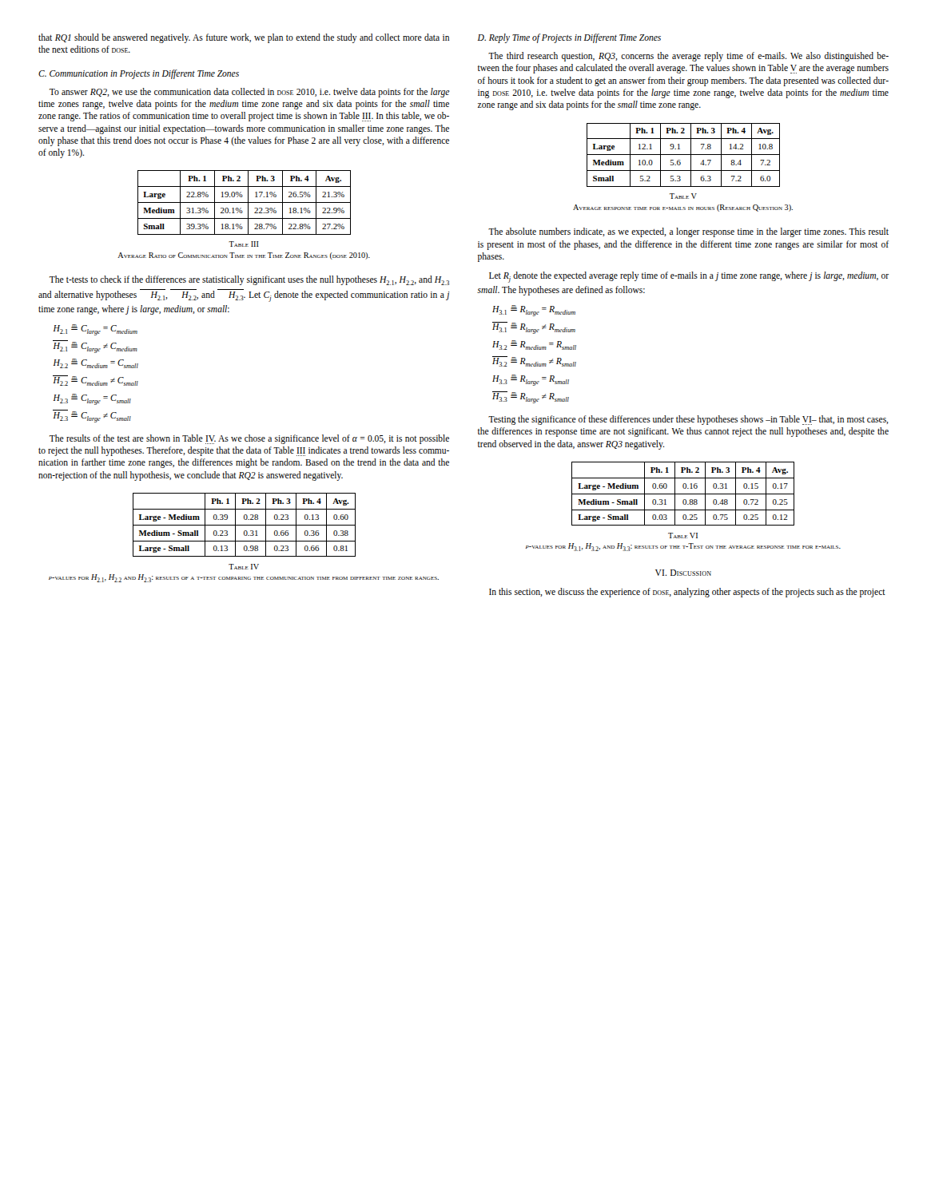that RQ1 should be answered negatively. As future work, we plan to extend the study and collect more data in the next editions of dose.
C. Communication in Projects in Different Time Zones
To answer RQ2, we use the communication data collected in dose 2010, i.e. twelve data points for the large time zones range, twelve data points for the medium time zone range and six data points for the small time zone range. The ratios of communication time to overall project time is shown in Table III. In this table, we observe a trend—against our initial expectation—towards more communication in smaller time zone ranges. The only phase that this trend does not occur is Phase 4 (the values for Phase 2 are all very close, with a difference of only 1%).
| | Ph. 1 | Ph. 2 | Ph. 3 | Ph. 4 | Avg. |
| --- | --- | --- | --- | --- | --- |
| Large | 22.8% | 19.0% | 17.1% | 26.5% | 21.3% |
| Medium | 31.3% | 20.1% | 22.3% | 18.1% | 22.9% |
| Small | 39.3% | 18.1% | 28.7% | 22.8% | 27.2% |
Table III Average Ratio of Communication Time in the Time Zone Ranges (dose 2010).
The t-tests to check if the differences are statistically significant uses the null hypotheses H2.1, H2.2, and H2.3 and alternative hypotheses H2.1, H2.2, and H2.3. Let Cj denote the expected communication ratio in a j time zone range, where j is large, medium, or small:
H2.1 ≞ Clarge = Cmedium
H2.1 ≞ Clarge ≠ Cmedium
H2.2 ≞ Cmedium = Csmall
H2.2 ≞ Cmedium ≠ Csmall
H2.3 ≞ Clarge = Csmall
H2.3 ≞ Clarge ≠ Csmall
The results of the test are shown in Table IV. As we chose a significance level of α = 0.05, it is not possible to reject the null hypotheses. Therefore, despite that the data of Table III indicates a trend towards less communication in farther time zone ranges, the differences might be random. Based on the trend in the data and the non-rejection of the null hypothesis, we conclude that RQ2 is answered negatively.
| | Ph. 1 | Ph. 2 | Ph. 3 | Ph. 4 | Avg. |
| --- | --- | --- | --- | --- | --- |
| Large - Medium | 0.39 | 0.28 | 0.23 | 0.13 | 0.60 |
| Medium - Small | 0.23 | 0.31 | 0.66 | 0.36 | 0.38 |
| Large - Small | 0.13 | 0.98 | 0.23 | 0.66 | 0.81 |
Table IV p-values for H2.1, H2.2 and H2.3: results of a t-test comparing the communication time from different time zone ranges.
D. Reply Time of Projects in Different Time Zones
The third research question, RQ3, concerns the average reply time of e-mails. We also distinguished between the four phases and calculated the overall average. The values shown in Table V are the average numbers of hours it took for a student to get an answer from their group members. The data presented was collected during dose 2010, i.e. twelve data points for the large time zone range, twelve data points for the medium time zone range and six data points for the small time zone range.
| | Ph. 1 | Ph. 2 | Ph. 3 | Ph. 4 | Avg. |
| --- | --- | --- | --- | --- | --- |
| Large | 12.1 | 9.1 | 7.8 | 14.2 | 10.8 |
| Medium | 10.0 | 5.6 | 4.7 | 8.4 | 7.2 |
| Small | 5.2 | 5.3 | 6.3 | 7.2 | 6.0 |
Table V Average response time for e-mails in hours (Research Question 3).
The absolute numbers indicate, as we expected, a longer response time in the larger time zones. This result is present in most of the phases, and the difference in the different time zone ranges are similar for most of phases.
Let Rj denote the expected average reply time of e-mails in a j time zone range, where j is large, medium, or small. The hypotheses are defined as follows:
H3.1 ≞ Rlarge = Rmedium
H3.1 ≞ Rlarge ≠ Rmedium
H3.2 ≞ Rmedium = Rsmall
H3.2 ≞ Rmedium ≠ Rsmall
H3.3 ≞ Rlarge = Rsmall
H3.3 ≞ Rlarge ≠ Rsmall
Testing the significance of these differences under these hypotheses shows –in Table VI– that, in most cases, the differences in response time are not significant. We thus cannot reject the null hypotheses and, despite the trend observed in the data, answer RQ3 negatively.
| | Ph. 1 | Ph. 2 | Ph. 3 | Ph. 4 | Avg. |
| --- | --- | --- | --- | --- | --- |
| Large - Medium | 0.60 | 0.16 | 0.31 | 0.15 | 0.17 |
| Medium - Small | 0.31 | 0.88 | 0.48 | 0.72 | 0.25 |
| Large - Small | 0.03 | 0.25 | 0.75 | 0.25 | 0.12 |
Table VI p-values for H3.1, H3.2, and H3.3: results of the t-Test on the average response time for e-mails.
VI. Discussion
In this section, we discuss the experience of dose, analyzing other aspects of the projects such as the project